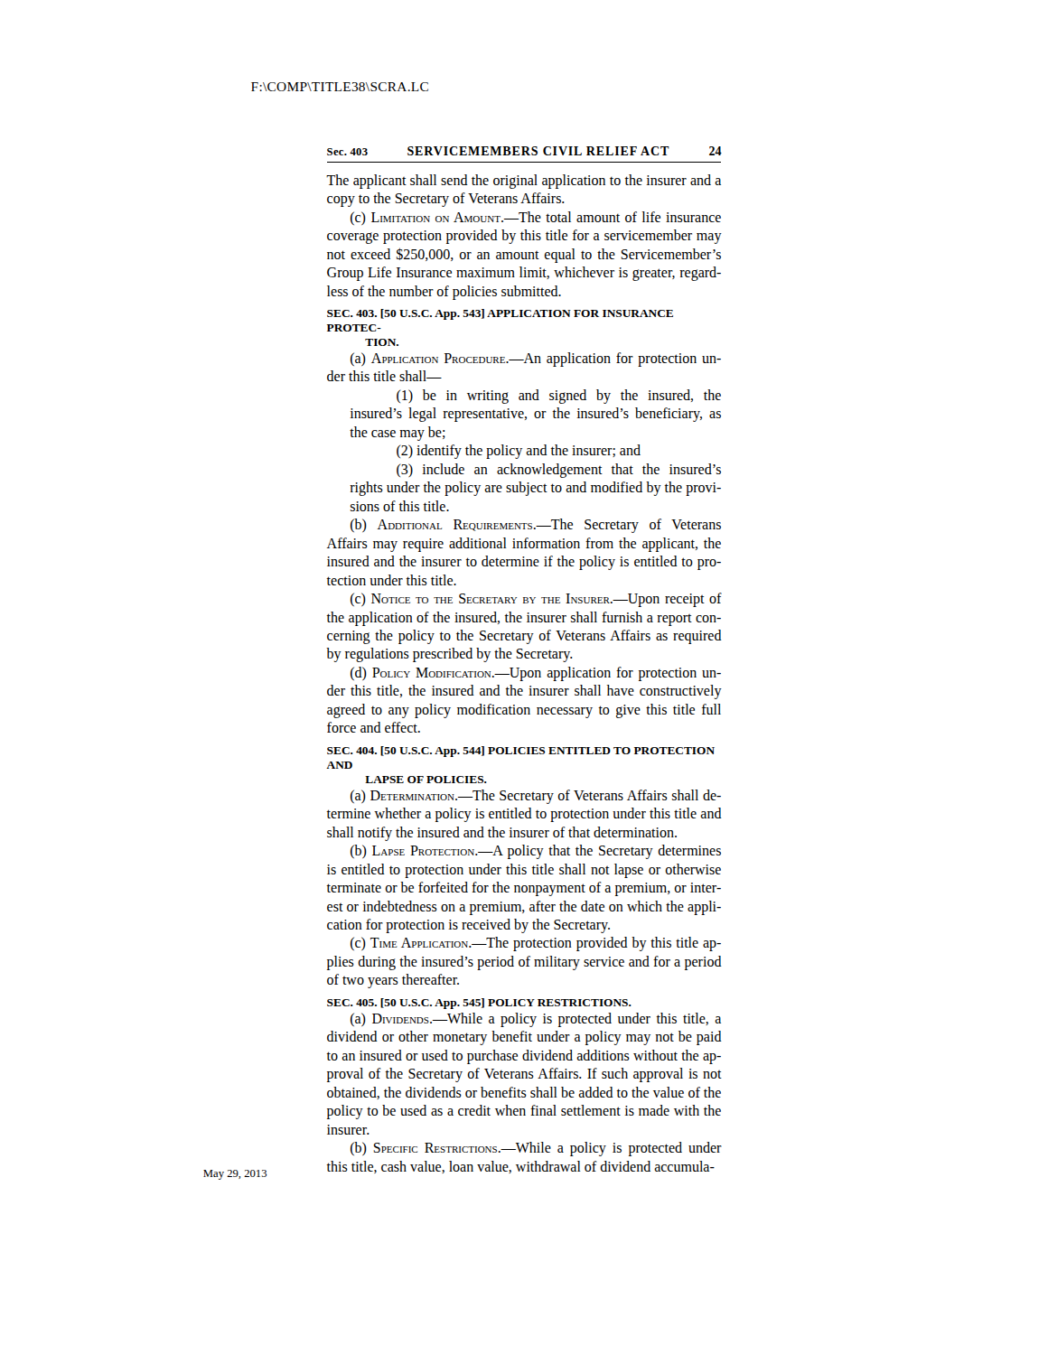F:\COMP\TITLE38\SCRA.LC
Sec. 403 SERVICEMEMBERS CIVIL RELIEF ACT 24
The applicant shall send the original application to the insurer and a copy to the Secretary of Veterans Affairs.
(c) Limitation on Amount.—The total amount of life insurance coverage protection provided by this title for a servicemember may not exceed $250,000, or an amount equal to the Servicemember’s Group Life Insurance maximum limit, whichever is greater, regardless of the number of policies submitted.
SEC. 403. [50 U.S.C. App. 543] APPLICATION FOR INSURANCE PROTEC-TION.
(a) Application Procedure.—An application for protection under this title shall—
(1) be in writing and signed by the insured, the insured’s legal representative, or the insured’s beneficiary, as the case may be;
(2) identify the policy and the insurer; and
(3) include an acknowledgement that the insured’s rights under the policy are subject to and modified by the provisions of this title.
(b) Additional Requirements.—The Secretary of Veterans Affairs may require additional information from the applicant, the insured and the insurer to determine if the policy is entitled to protection under this title.
(c) Notice to the Secretary by the Insurer.—Upon receipt of the application of the insured, the insurer shall furnish a report concerning the policy to the Secretary of Veterans Affairs as required by regulations prescribed by the Secretary.
(d) Policy Modification.—Upon application for protection under this title, the insured and the insurer shall have constructively agreed to any policy modification necessary to give this title full force and effect.
SEC. 404. [50 U.S.C. App. 544] POLICIES ENTITLED TO PROTECTION ANDLAPSE OF POLICIES.
(a) Determination.—The Secretary of Veterans Affairs shall determine whether a policy is entitled to protection under this title and shall notify the insured and the insurer of that determination.
(b) Lapse Protection.—A policy that the Secretary determines is entitled to protection under this title shall not lapse or otherwise terminate or be forfeited for the nonpayment of a premium, or interest or indebtedness on a premium, after the date on which the application for protection is received by the Secretary.
(c) Time Application.—The protection provided by this title applies during the insured’s period of military service and for a period of two years thereafter.
SEC. 405. [50 U.S.C. App. 545] POLICY RESTRICTIONS.
(a) Dividends.—While a policy is protected under this title, a dividend or other monetary benefit under a policy may not be paid to an insured or used to purchase dividend additions without the approval of the Secretary of Veterans Affairs. If such approval is not obtained, the dividends or benefits shall be added to the value of the policy to be used as a credit when final settlement is made with the insurer.
(b) Specific Restrictions.—While a policy is protected under this title, cash value, loan value, withdrawal of dividend accumula-
May 29, 2013